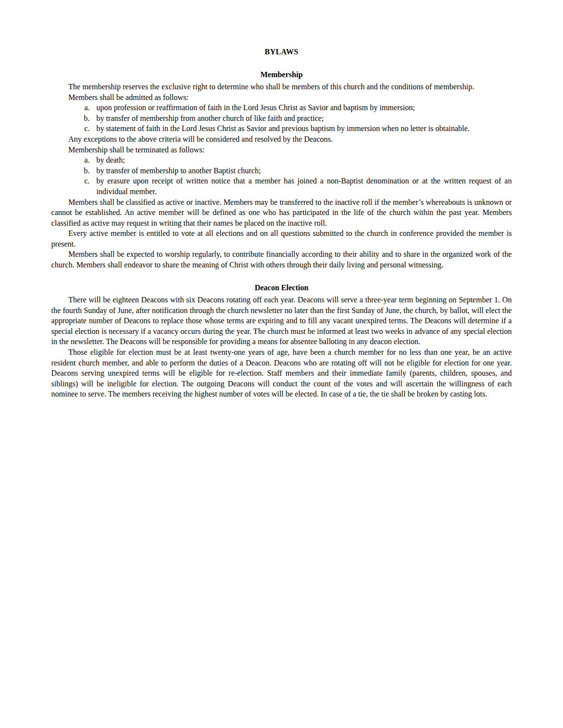BYLAWS
Membership
The membership reserves the exclusive right to determine who shall be members of this church and the conditions of membership.
Members shall be admitted as follows:
upon profession or reaffirmation of faith in the Lord Jesus Christ as Savior and baptism by immersion;
by transfer of membership from another church of like faith and practice;
by statement of faith in the Lord Jesus Christ as Savior and previous baptism by immersion when no letter is obtainable.
Any exceptions to the above criteria will be considered and resolved by the Deacons.
Membership shall be terminated as follows:
by death;
by transfer of membership to another Baptist church;
by erasure upon receipt of written notice that a member has joined a non-Baptist denomination or at the written request of an individual member.
Members shall be classified as active or inactive. Members may be transferred to the inactive roll if the member’s whereabouts is unknown or cannot be established. An active member will be defined as one who has participated in the life of the church within the past year. Members classified as active may request in writing that their names be placed on the inactive roll.
Every active member is entitled to vote at all elections and on all questions submitted to the church in conference provided the member is present.
Members shall be expected to worship regularly, to contribute financially according to their ability and to share in the organized work of the church. Members shall endeavor to share the meaning of Christ with others through their daily living and personal witnessing.
Deacon Election
There will be eighteen Deacons with six Deacons rotating off each year. Deacons will serve a three-year term beginning on September 1. On the fourth Sunday of June, after notification through the church newsletter no later than the first Sunday of June, the church, by ballot, will elect the appropriate number of Deacons to replace those whose terms are expiring and to fill any vacant unexpired terms. The Deacons will determine if a special election is necessary if a vacancy occurs during the year. The church must be informed at least two weeks in advance of any special election in the newsletter. The Deacons will be responsible for providing a means for absentee balloting in any deacon election.
Those eligible for election must be at least twenty-one years of age, have been a church member for no less than one year, be an active resident church member, and able to perform the duties of a Deacon. Deacons who are rotating off will not be eligible for election for one year. Deacons serving unexpired terms will be eligible for re-election. Staff members and their immediate family (parents, children, spouses, and siblings) will be ineligible for election. The outgoing Deacons will conduct the count of the votes and will ascertain the willingness of each nominee to serve. The members receiving the highest number of votes will be elected. In case of a tie, the tie shall be broken by casting lots.